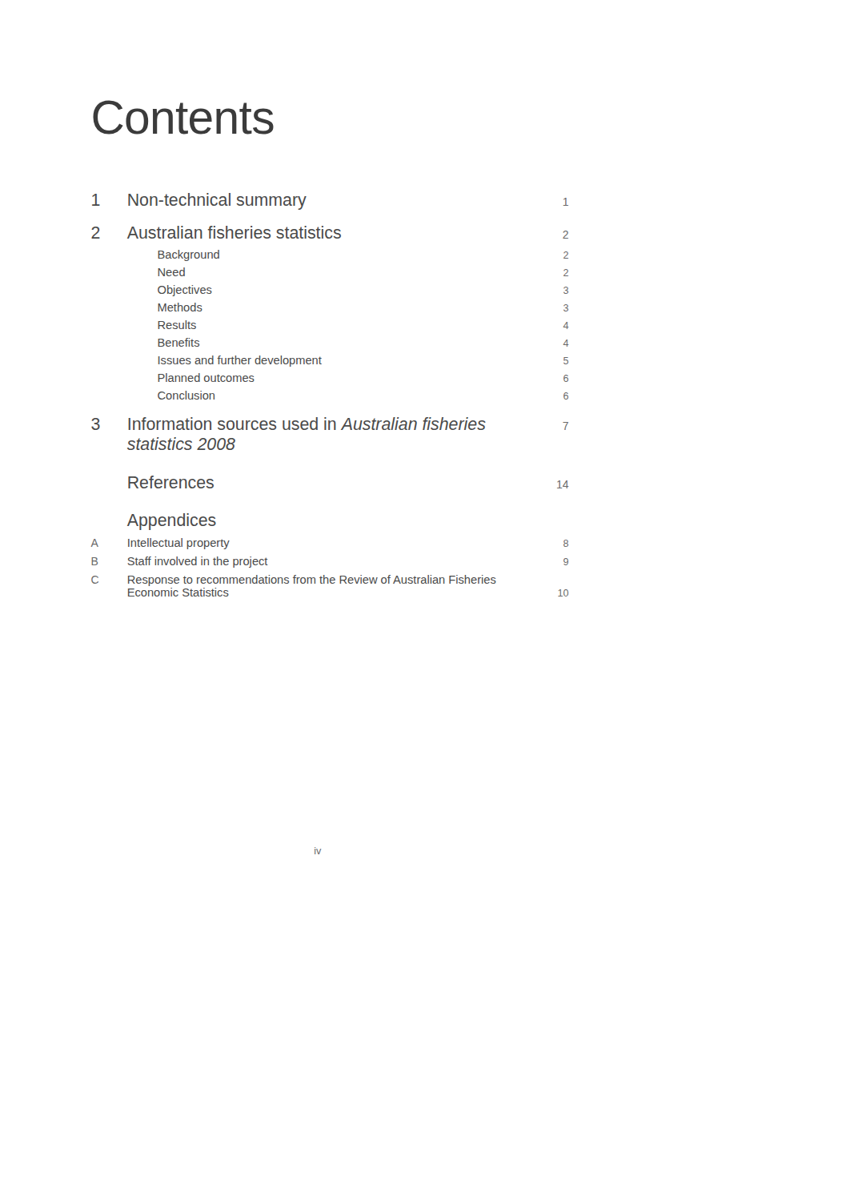Contents
| 1 | Non-technical summary | 1 |
| 2 | Australian fisheries statistics | 2 |
| | Background | 2 |
| | Need | 2 |
| | Objectives | 3 |
| | Methods | 3 |
| | Results | 4 |
| | Benefits | 4 |
| | Issues and further development | 5 |
| | Planned outcomes | 6 |
| | Conclusion | 6 |
| 3 | Information sources used in Australian fisheries statistics 2008 | 7 |
| | References | 14 |
| | Appendices | |
| A | Intellectual property | 8 |
| B | Staff involved in the project | 9 |
| C | Response to recommendations from the Review of Australian Fisheries Economic Statistics | 10 |
iv